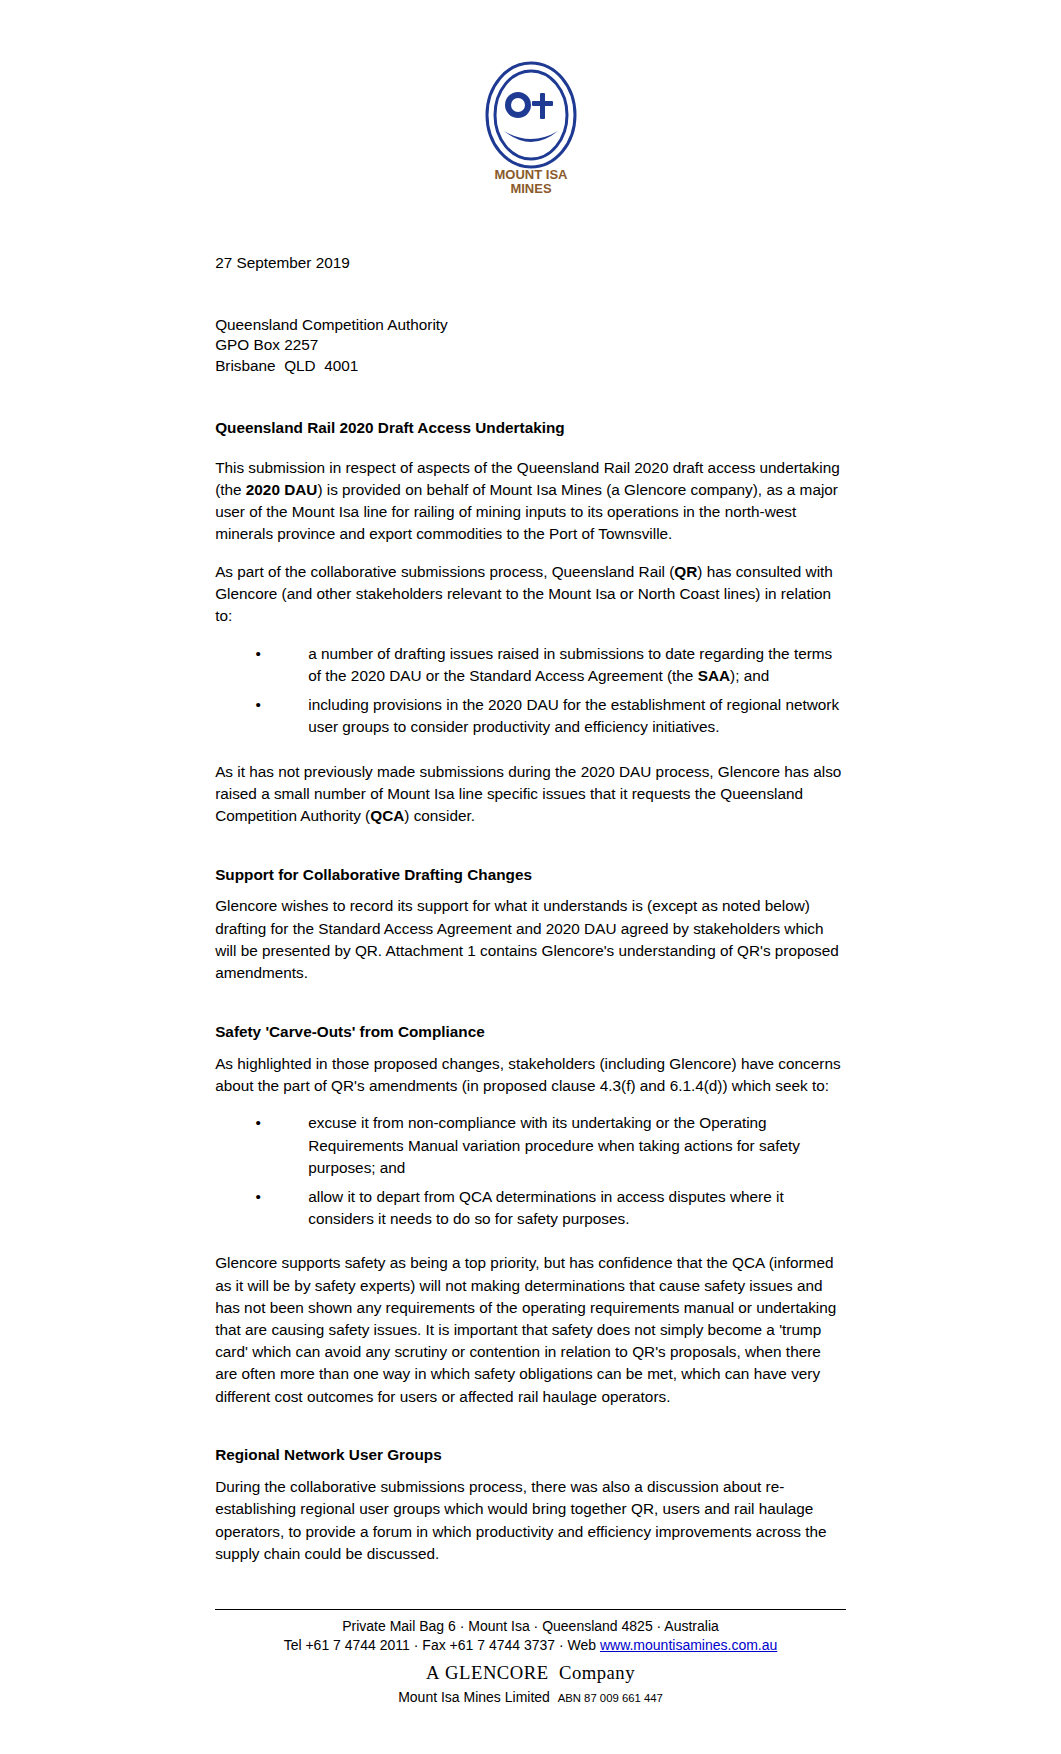MOUNT ISA MINES
27 September 2019
Queensland Competition Authority
GPO Box 2257
Brisbane QLD 4001
Queensland Rail 2020 Draft Access Undertaking
This submission in respect of aspects of the Queensland Rail 2020 draft access undertaking (the 2020 DAU) is provided on behalf of Mount Isa Mines (a Glencore company), as a major user of the Mount Isa line for railing of mining inputs to its operations in the north-west minerals province and export commodities to the Port of Townsville.
As part of the collaborative submissions process, Queensland Rail (QR) has consulted with Glencore (and other stakeholders relevant to the Mount Isa or North Coast lines) in relation to:
a number of drafting issues raised in submissions to date regarding the terms of the 2020 DAU or the Standard Access Agreement (the SAA); and
including provisions in the 2020 DAU for the establishment of regional network user groups to consider productivity and efficiency initiatives.
As it has not previously made submissions during the 2020 DAU process, Glencore has also raised a small number of Mount Isa line specific issues that it requests the Queensland Competition Authority (QCA) consider.
Support for Collaborative Drafting Changes
Glencore wishes to record its support for what it understands is (except as noted below) drafting for the Standard Access Agreement and 2020 DAU agreed by stakeholders which will be presented by QR. Attachment 1 contains Glencore's understanding of QR's proposed amendments.
Safety 'Carve-Outs' from Compliance
As highlighted in those proposed changes, stakeholders (including Glencore) have concerns about the part of QR's amendments (in proposed clause 4.3(f) and 6.1.4(d)) which seek to:
excuse it from non-compliance with its undertaking or the Operating Requirements Manual variation procedure when taking actions for safety purposes; and
allow it to depart from QCA determinations in access disputes where it considers it needs to do so for safety purposes.
Glencore supports safety as being a top priority, but has confidence that the QCA (informed as it will be by safety experts) will not making determinations that cause safety issues and has not been shown any requirements of the operating requirements manual or undertaking that are causing safety issues. It is important that safety does not simply become a 'trump card' which can avoid any scrutiny or contention in relation to QR's proposals, when there are often more than one way in which safety obligations can be met, which can have very different cost outcomes for users or affected rail haulage operators.
Regional Network User Groups
During the collaborative submissions process, there was also a discussion about re-establishing regional user groups which would bring together QR, users and rail haulage operators, to provide a forum in which productivity and efficiency improvements across the supply chain could be discussed.
Private Mail Bag 6 · Mount Isa · Queensland 4825 · Australia
Tel +61 7 4744 2011 · Fax +61 7 4744 3737 · Web www.mountisamines.com.au
A GLENCORE Company
Mount Isa Mines Limited ABN 87 009 661 447